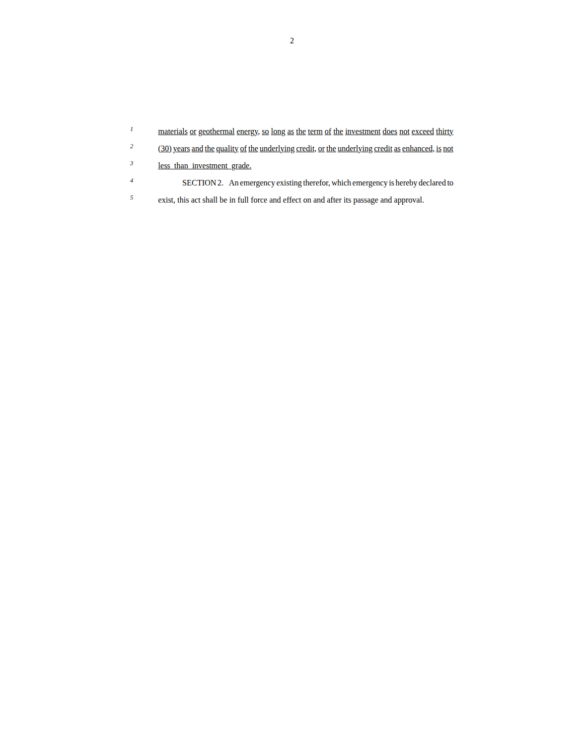2
| 1 | materials or geothermal energy, so long as the term of the investment does not exceed thirty |
| 2 | (30) years and the quality of the underlying credit, or the underlying credit as enhanced, is not |
| 3 | less than investment grade. |
| 4 | SECTION 2. An emergency existing therefor, which emergency is hereby declared to |
| 5 | exist, this act shall be in full force and effect on and after its passage and approval. |